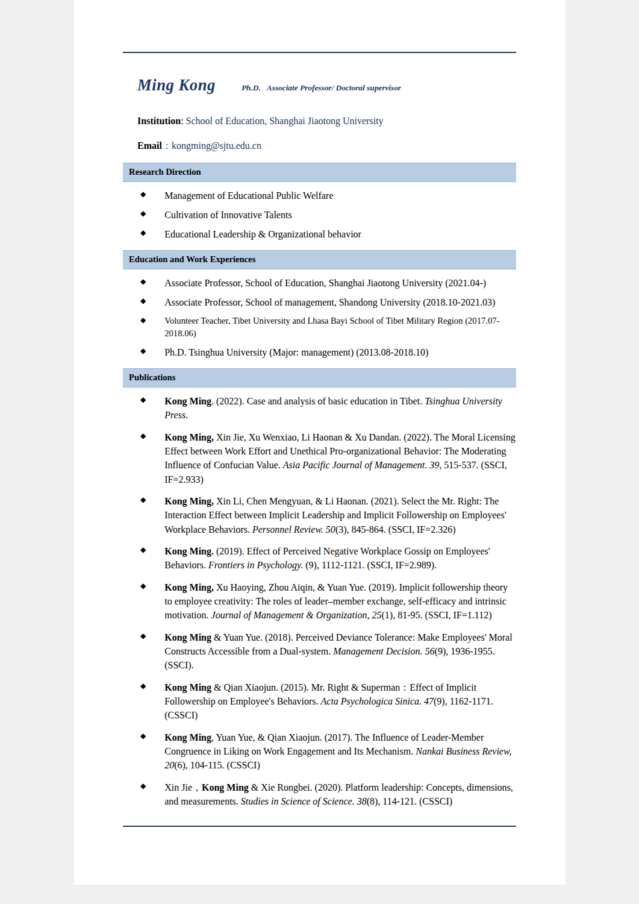Ming Kong Ph.D. Associate Professor/ Doctoral supervisor
Institution: School of Education, Shanghai Jiaotong University
Email：kongming@sjtu.edu.cn
Research Direction
Management of Educational Public Welfare
Cultivation of Innovative Talents
Educational Leadership & Organizational behavior
Education and Work Experiences
Associate Professor, School of Education, Shanghai Jiaotong University (2021.04-)
Associate Professor, School of management, Shandong University (2018.10-2021.03)
Volunteer Teacher, Tibet University and Lhasa Bayi School of Tibet Military Region (2017.07-2018.06)
Ph.D. Tsinghua University (Major: management) (2013.08-2018.10)
Publications
Kong Ming. (2022). Case and analysis of basic education in Tibet. Tsinghua University Press.
Kong Ming, Xin Jie, Xu Wenxiao, Li Haonan & Xu Dandan. (2022). The Moral Licensing Effect between Work Effort and Unethical Pro-organizational Behavior: The Moderating Influence of Confucian Value. Asia Pacific Journal of Management. 39, 515-537. (SSCI, IF=2.933)
Kong Ming, Xin Li, Chen Mengyuan, & Li Haonan. (2021). Select the Mr. Right: The Interaction Effect between Implicit Leadership and Implicit Followership on Employees' Workplace Behaviors. Personnel Review. 50(3), 845-864. (SSCI, IF=2.326)
Kong Ming. (2019). Effect of Perceived Negative Workplace Gossip on Employees' Behaviors. Frontiers in Psychology. (9), 1112-1121. (SSCI, IF=2.989).
Kong Ming, Xu Haoying, Zhou Aiqin, & Yuan Yue. (2019). Implicit followership theory to employee creativity: The roles of leader–member exchange, self-efficacy and intrinsic motivation. Journal of Management & Organization, 25(1), 81-95. (SSCI, IF=1.112)
Kong Ming & Yuan Yue. (2018). Perceived Deviance Tolerance: Make Employees' Moral Constructs Accessible from a Dual-system. Management Decision. 56(9), 1936-1955. (SSCI).
Kong Ming & Qian Xiaojun. (2015). Mr. Right & Superman：Effect of Implicit Followership on Employee's Behaviors. Acta Psychologica Sinica. 47(9), 1162-1171. (CSSCI)
Kong Ming, Yuan Yue, & Qian Xiaojun. (2017). The Influence of Leader-Member Congruence in Liking on Work Engagement and Its Mechanism. Nankai Business Review, 20(6), 104-115. (CSSCI)
Xin Jie，Kong Ming & Xie Rongbei. (2020). Platform leadership: Concepts, dimensions, and measurements. Studies in Science of Science. 38(8), 114-121. (CSSCI)